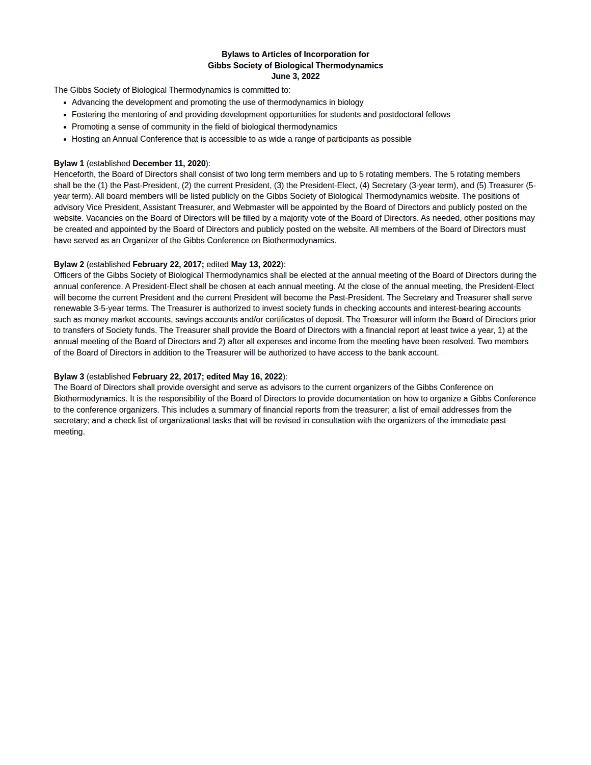Bylaws to Articles of Incorporation for
Gibbs Society of Biological Thermodynamics
June 3, 2022
The Gibbs Society of Biological Thermodynamics is committed to:
Advancing the development and promoting the use of thermodynamics in biology
Fostering the mentoring of and providing development opportunities for students and postdoctoral fellows
Promoting a sense of community in the field of biological thermodynamics
Hosting an Annual Conference that is accessible to as wide a range of participants as possible
Bylaw 1 (established December 11, 2020):
Henceforth, the Board of Directors shall consist of two long term members and up to 5 rotating members. The 5 rotating members shall be the (1) the Past-President, (2) the current President, (3) the President-Elect, (4) Secretary (3-year term), and (5) Treasurer (5-year term). All board members will be listed publicly on the Gibbs Society of Biological Thermodynamics website. The positions of advisory Vice President, Assistant Treasurer, and Webmaster will be appointed by the Board of Directors and publicly posted on the website. Vacancies on the Board of Directors will be filled by a majority vote of the Board of Directors. As needed, other positions may be created and appointed by the Board of Directors and publicly posted on the website. All members of the Board of Directors must have served as an Organizer of the Gibbs Conference on Biothermodynamics.
Bylaw 2 (established February 22, 2017; edited May 13, 2022):
Officers of the Gibbs Society of Biological Thermodynamics shall be elected at the annual meeting of the Board of Directors during the annual conference. A President-Elect shall be chosen at each annual meeting. At the close of the annual meeting, the President-Elect will become the current President and the current President will become the Past-President. The Secretary and Treasurer shall serve renewable 3-5-year terms. The Treasurer is authorized to invest society funds in checking accounts and interest-bearing accounts such as money market accounts, savings accounts and/or certificates of deposit. The Treasurer will inform the Board of Directors prior to transfers of Society funds. The Treasurer shall provide the Board of Directors with a financial report at least twice a year, 1) at the annual meeting of the Board of Directors and 2) after all expenses and income from the meeting have been resolved. Two members of the Board of Directors in addition to the Treasurer will be authorized to have access to the bank account.
Bylaw 3 (established February 22, 2017; edited May 16, 2022):
The Board of Directors shall provide oversight and serve as advisors to the current organizers of the Gibbs Conference on Biothermodynamics. It is the responsibility of the Board of Directors to provide documentation on how to organize a Gibbs Conference to the conference organizers. This includes a summary of financial reports from the treasurer; a list of email addresses from the secretary; and a check list of organizational tasks that will be revised in consultation with the organizers of the immediate past meeting.